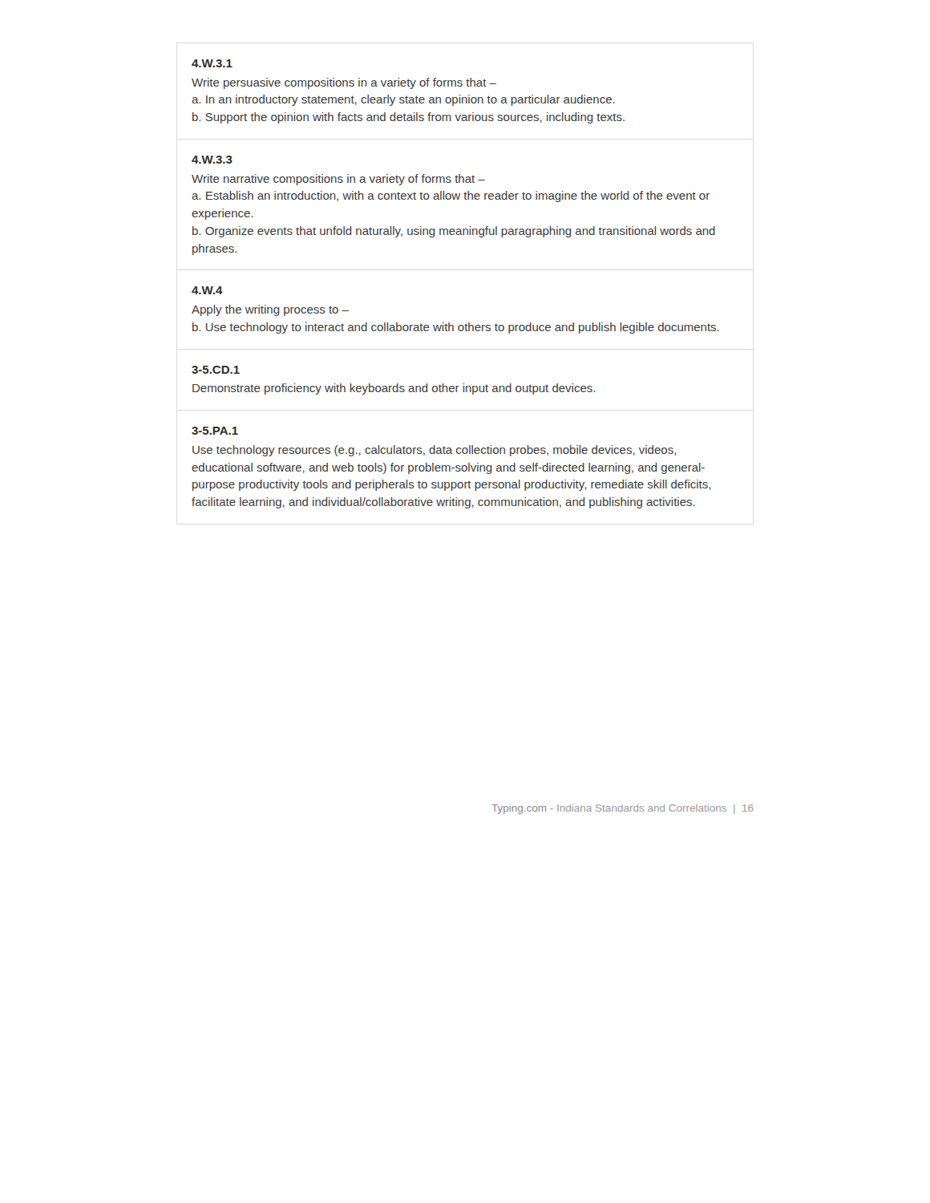4.W.3.1
Write persuasive compositions in a variety of forms that –
a. In an introductory statement, clearly state an opinion to a particular audience.
b. Support the opinion with facts and details from various sources, including texts.
4.W.3.3
Write narrative compositions in a variety of forms that –
a. Establish an introduction, with a context to allow the reader to imagine the world of the event or experience.
b. Organize events that unfold naturally, using meaningful paragraphing and transitional words and phrases.
4.W.4
Apply the writing process to –
b. Use technology to interact and collaborate with others to produce and publish legible documents.
3-5.CD.1
Demonstrate proficiency with keyboards and other input and output devices.
3-5.PA.1
Use technology resources (e.g., calculators, data collection probes, mobile devices, videos, educational software, and web tools) for problem-solving and self-directed learning, and general-purpose productivity tools and peripherals to support personal productivity, remediate skill deficits, facilitate learning, and individual/collaborative writing, communication, and publishing activities.
Typing.com - Indiana Standards and Correlations | 16